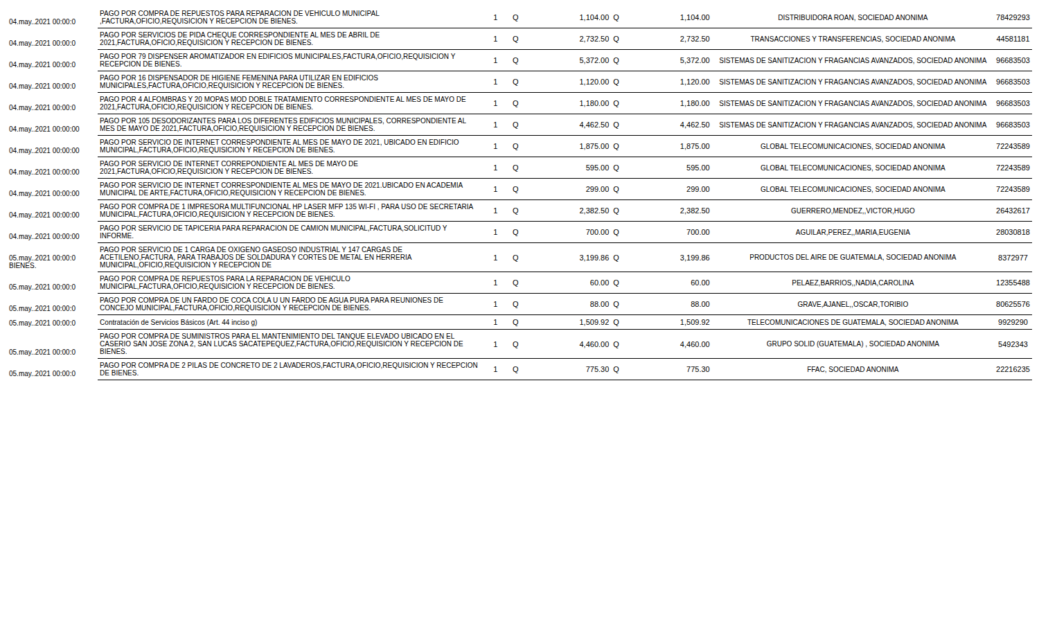| 04.may..2021 00:00:0 | PAGO POR COMPRA DE REPUESTOS PARA REPARACION DE VEHICULO MUNICIPAL ,FACTURA,OFICIO,REQUISICION Y RECEPCION DE BIENES. | 1 | Q | 1,104.00 | Q | 1,104.00 | DISTRIBUIDORA ROAN, SOCIEDAD ANONIMA | 78429293 |
| 04.may..2021 00:00:0 | PAGO POR SERVICIOS DE PIDA CHEQUE CORRESPONDIENTE AL MES DE ABRIL DE 2021,FACTURA,OFICIO,REQUISICION Y RECEPCION DE BIENES. | 1 | Q | 2,732.50 | Q | 2,732.50 | TRANSACCIONES Y TRANSFERENCIAS, SOCIEDAD ANONIMA | 44581181 |
| 04.may..2021 00:00:0 | PAGO POR 79 DISPENSER AROMATIZADOR EN EDIFICIOS MUNICIPALES,FACTURA,OFICIO,REQUISICION Y RECEPCION DE BIENES. | 1 | Q | 5,372.00 | Q | 5,372.00 | SISTEMAS DE SANITIZACION Y FRAGANCIAS AVANZADOS, SOCIEDAD ANONIMA | 96683503 |
| 04.may..2021 00:00:0 | PAGO POR 16 DISPENSADOR DE HIGIENE FEMENINA PARA UTILIZAR EN EDIFICIOS MUNICIPALES,FACTURA,OFICIO,REQUISICION Y RECEPCION DE BIENES. | 1 | Q | 1,120.00 | Q | 1,120.00 | SISTEMAS DE SANITIZACION Y FRAGANCIAS AVANZADOS, SOCIEDAD ANONIMA | 96683503 |
| 04.may..2021 00:00:0 | PAGO POR 4 ALFOMBRAS Y 20 MOPAS MOD DOBLE TRATAMIENTO CORRESPONDIENTE AL MES DE MAYO DE 2021,FACTURA,OFICIO,REQUISICION Y RECEPCION DE BIENES. | 1 | Q | 1,180.00 | Q | 1,180.00 | SISTEMAS DE SANITIZACION Y FRAGANCIAS AVANZADOS, SOCIEDAD ANONIMA | 96683503 |
| 04.may..2021 00:00:00 | PAGO POR 105 DESODORIZANTES PARA LOS DIFERENTES EDIFICIOS MUNICIPALES, CORRESPONDIENTE AL MES DE MAYO DE 2021,FACTURA,OFICIO,REQUISICION Y RECEPCION DE BIENES. | 1 | Q | 4,462.50 | Q | 4,462.50 | SISTEMAS DE SANITIZACION Y FRAGANCIAS AVANZADOS, SOCIEDAD ANONIMA | 96683503 |
| 04.may..2021 00:00:00 | PAGO POR SERVICIO DE INTERNET CORRESPONDIENTE AL MES DE MAYO DE 2021, UBICADO EN EDIFICIO MUNICIPAL,FACTURA,OFICIO,REQUISICION Y RECEPCION DE BIENES. | 1 | Q | 1,875.00 | Q | 1,875.00 | GLOBAL TELECOMUNICACIONES, SOCIEDAD ANONIMA | 72243589 |
| 04.may..2021 00:00:00 | PAGO POR SERVICIO DE INTERNET CORREPONDIENTE AL MES DE MAYO DE 2021,FACTURA,OFICIO,REQUISICION Y RECEPCION DE BIENES. | 1 | Q | 595.00 | Q | 595.00 | GLOBAL TELECOMUNICACIONES, SOCIEDAD ANONIMA | 72243589 |
| 04.may..2021 00:00:00 | PAGO POR SERVICIO DE INTERNET CORRESPONDIENTE AL MES DE MAYO DE 2021.UBICADO EN ACADEMIA MUNICIPAL DE ARTE,FACTURA,OFICIO,REQUISICION Y RECEPCION DE BIENES. | 1 | Q | 299.00 | Q | 299.00 | GLOBAL TELECOMUNICACIONES, SOCIEDAD ANONIMA | 72243589 |
| 04.may..2021 00:00:00 | PAGO POR COMPRA DE 1 IMPRESORA MULTIFUNCIONAL HP LASER MFP 135 WI-FI , PARA USO DE SECRETARIA MUNICIPAL,FACTURA,OFICIO,REQUISICION Y RECEPCION DE BIENES. | 1 | Q | 2,382.50 | Q | 2,382.50 | GUERRERO,MENDEZ,,VICTOR,HUGO | 26432617 |
| 04.may..2021 00:00:00 | PAGO POR SERVICIO DE TAPICERIA PARA REPARACION DE CAMION MUNICIPAL,FACTURA,SOLICITUD Y INFORME. | 1 | Q | 700.00 | Q | 700.00 | AGUILAR,PEREZ,,MARIA,EUGENIA | 28030818 |
| 05.may..2021 00:00:0 BIENES. | PAGO POR SERVICIO DE 1 CARGA DE OXIGENO GASEOSO INDUSTRIAL Y 147 CARGAS DE ACETILENO,FACTURA, PARA TRABAJOS DE SOLDADURA Y CORTES DE METAL EN HERRERIA MUNICIPAL,OFICIO,REQUISICION Y RECEPCION DE | 1 | Q | 3,199.86 | Q | 3,199.86 | PRODUCTOS DEL AIRE DE GUATEMALA, SOCIEDAD ANONIMA | 8372977 |
| 05.may..2021 00:00:0 | PAGO POR COMPRA DE REPUESTOS PARA LA REPARACION DE VEHICULO MUNICIPAL,FACTURA,OFICIO,REQUISICION Y RECEPCION DE BIENES. | 1 | Q | 60.00 | Q | 60.00 | PELAEZ,BARRIOS,,NADIA,CAROLINA | 12355488 |
| 05.may..2021 00:00:0 | PAGO POR COMPRA DE UN FARDO DE COCA COLA U UN FARDO DE AGUA PURA PARA REUNIONES DE CONCEJO MUNICIPAL,FACTURA,OFICIO,REQUISICION Y RECEPCION DE BIENES. | 1 | Q | 88.00 | Q | 88.00 | GRAVE,AJANEL,,OSCAR,TORIBIO | 80625576 |
| 05.may..2021 00:00:0 | Contratación de Servicios Básicos (Art. 44 inciso g) | 1 | Q | 1,509.92 | Q | 1,509.92 | TELECOMUNICACIONES DE GUATEMALA, SOCIEDAD ANONIMA | 9929290 |
| 05.may..2021 00:00:0 | PAGO POR COMPRA DE SUMINISTROS PARA EL MANTENIMIENTO DEL TANQUE ELEVADO UBICADO EN EL CASERIO SAN JOSE ZONA 2, SAN LUCAS SACATEPEQUEZ,FACTURA,OFICIO,REQUISICION Y RECEPCION DE BIENES. | 1 | Q | 4,460.00 | Q | 4,460.00 | GRUPO SOLID (GUATEMALA) , SOCIEDAD ANONIMA | 5492343 |
| 05.may..2021 00:00:0 | PAGO POR COMPRA DE 2 PILAS DE CONCRETO DE 2 LAVADEROS,FACTURA,OFICIO,REQUISICION Y RECEPCION DE BIENES. | 1 | Q | 775.30 | Q | 775.30 | FFAC, SOCIEDAD ANONIMA | 22216235 |